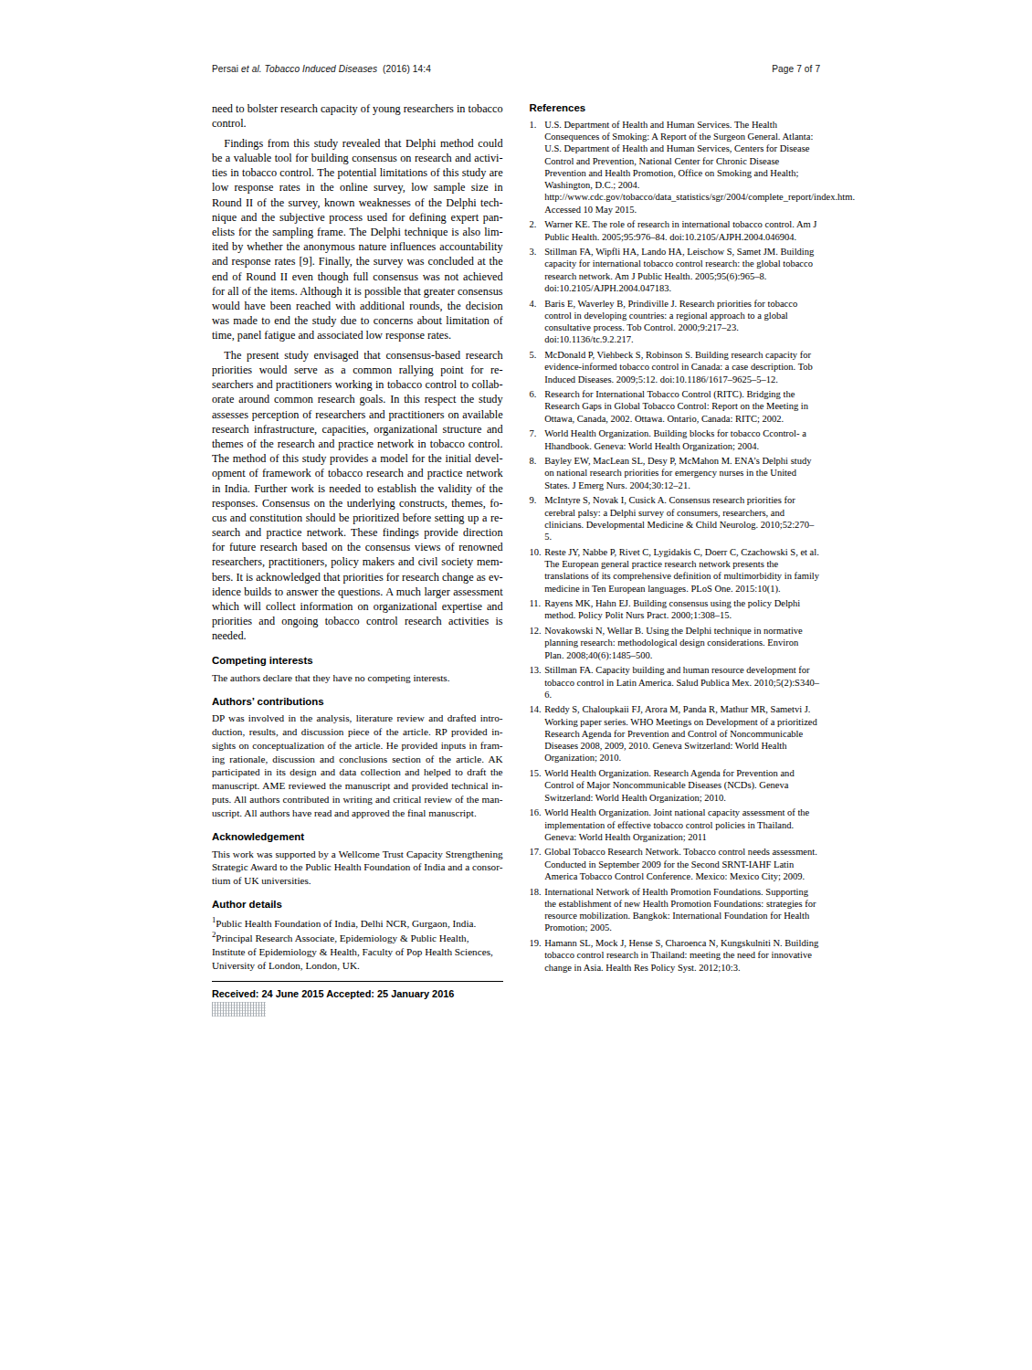Persai et al. Tobacco Induced Diseases (2016) 14:4
Page 7 of 7
need to bolster research capacity of young researchers in tobacco control.
Findings from this study revealed that Delphi method could be a valuable tool for building consensus on research and activities in tobacco control. The potential limitations of this study are low response rates in the online survey, low sample size in Round II of the survey, known weaknesses of the Delphi technique and the subjective process used for defining expert panelists for the sampling frame. The Delphi technique is also limited by whether the anonymous nature influences accountability and response rates [9]. Finally, the survey was concluded at the end of Round II even though full consensus was not achieved for all of the items. Although it is possible that greater consensus would have been reached with additional rounds, the decision was made to end the study due to concerns about limitation of time, panel fatigue and associated low response rates.
The present study envisaged that consensus-based research priorities would serve as a common rallying point for researchers and practitioners working in tobacco control to collaborate around common research goals. In this respect the study assesses perception of researchers and practitioners on available research infrastructure, capacities, organizational structure and themes of the research and practice network in tobacco control. The method of this study provides a model for the initial development of framework of tobacco research and practice network in India. Further work is needed to establish the validity of the responses. Consensus on the underlying constructs, themes, focus and constitution should be prioritized before setting up a research and practice network. These findings provide direction for future research based on the consensus views of renowned researchers, practitioners, policy makers and civil society members. It is acknowledged that priorities for research change as evidence builds to answer the questions. A much larger assessment which will collect information on organizational expertise and priorities and ongoing tobacco control research activities is needed.
Competing interests
The authors declare that they have no competing interests.
Authors’ contributions
DP was involved in the analysis, literature review and drafted introduction, results, and discussion piece of the article. RP provided insights on conceptualization of the article. He provided inputs in framing rationale, discussion and conclusions section of the article. AK participated in its design and data collection and helped to draft the manuscript. AME reviewed the manuscript and provided technical inputs. All authors contributed in writing and critical review of the manuscript. All authors have read and approved the final manuscript.
Acknowledgement
This work was supported by a Wellcome Trust Capacity Strengthening Strategic Award to the Public Health Foundation of India and a consortium of UK universities.
Author details
1Public Health Foundation of India, Delhi NCR, Gurgaon, India. 2Principal Research Associate, Epidemiology & Public Health, Institute of Epidemiology & Health, Faculty of Pop Health Sciences, University of London, London, UK.
Received: 24 June 2015 Accepted: 25 January 2016
References
U.S. Department of Health and Human Services. The Health Consequences of Smoking: A Report of the Surgeon General. Atlanta: U.S. Department of Health and Human Services, Centers for Disease Control and Prevention, National Center for Chronic Disease Prevention and Health Promotion, Office on Smoking and Health; Washington, D.C.; 2004. http://www.cdc.gov/tobacco/data_statistics/sgr/2004/complete_report/index.htm. Accessed 10 May 2015.
Warner KE. The role of research in international tobacco control. Am J Public Health. 2005;95:976–84. doi:10.2105/AJPH.2004.046904.
Stillman FA, Wipfli HA, Lando HA, Leischow S, Samet JM. Building capacity for international tobacco control research: the global tobacco research network. Am J Public Health. 2005;95(6):965–8. doi:10.2105/AJPH.2004.047183.
Baris E, Waverley B, Prindiville J. Research priorities for tobacco control in developing countries: a regional approach to a global consultative process. Tob Control. 2000;9:217–23. doi:10.1136/tc.9.2.217.
McDonald P, Viehbeck S, Robinson S. Building research capacity for evidence-informed tobacco control in Canada: a case description. Tob Induced Diseases. 2009;5:12. doi:10.1186/1617–9625–5–12.
Research for International Tobacco Control (RITC). Bridging the Research Gaps in Global Tobacco Control: Report on the Meeting in Ottawa, Canada, 2002. Ottawa. Ontario, Canada: RITC; 2002.
World Health Organization. Building blocks for tobacco Ccontrol- a Hhandbook. Geneva: World Health Organization; 2004.
Bayley EW, MacLean SL, Desy P, McMahon M. ENA’s Delphi study on national research priorities for emergency nurses in the United States. J Emerg Nurs. 2004;30:12–21.
McIntyre S, Novak I, Cusick A. Consensus research priorities for cerebral palsy: a Delphi survey of consumers, researchers, and clinicians. Developmental Medicine & Child Neurolog. 2010;52:270–5.
Reste JY, Nabbe P, Rivet C, Lygidakis C, Doerr C, Czachowski S, et al. The European general practice research network presents the translations of its comprehensive definition of multimorbidity in family medicine in Ten European languages. PLoS One. 2015:10(1).
Rayens MK, Hahn EJ. Building consensus using the policy Delphi method. Policy Polit Nurs Pract. 2000;1:308–15.
Novakowski N, Wellar B. Using the Delphi technique in normative planning research: methodological design considerations. Environ Plan. 2008;40(6):1485–500.
Stillman FA. Capacity building and human resource development for tobacco control in Latin America. Salud Publica Mex. 2010;5(2):S340–6.
Reddy S, Chaloupkaii FJ, Arora M, Panda R, Mathur MR, Sametvi J. Working paper series. WHO Meetings on Development of a prioritized Research Agenda for Prevention and Control of Noncommunicable Diseases 2008, 2009, 2010. Geneva Switzerland: World Health Organization; 2010.
World Health Organization. Research Agenda for Prevention and Control of Major Noncommunicable Diseases (NCDs). Geneva Switzerland: World Health Organization; 2010.
World Health Organization. Joint national capacity assessment of the implementation of effective tobacco control policies in Thailand. Geneva: World Health Organization; 2011
Global Tobacco Research Network. Tobacco control needs assessment. Conducted in September 2009 for the Second SRNT-IAHF Latin America Tobacco Control Conference. Mexico: Mexico City; 2009.
International Network of Health Promotion Foundations. Supporting the establishment of new Health Promotion Foundations: strategies for resource mobilization. Bangkok: International Foundation for Health Promotion; 2005.
Hamann SL, Mock J, Hense S, Charoenca N, Kungskulniti N. Building tobacco control research in Thailand: meeting the need for innovative change in Asia. Health Res Policy Syst. 2012;10:3.